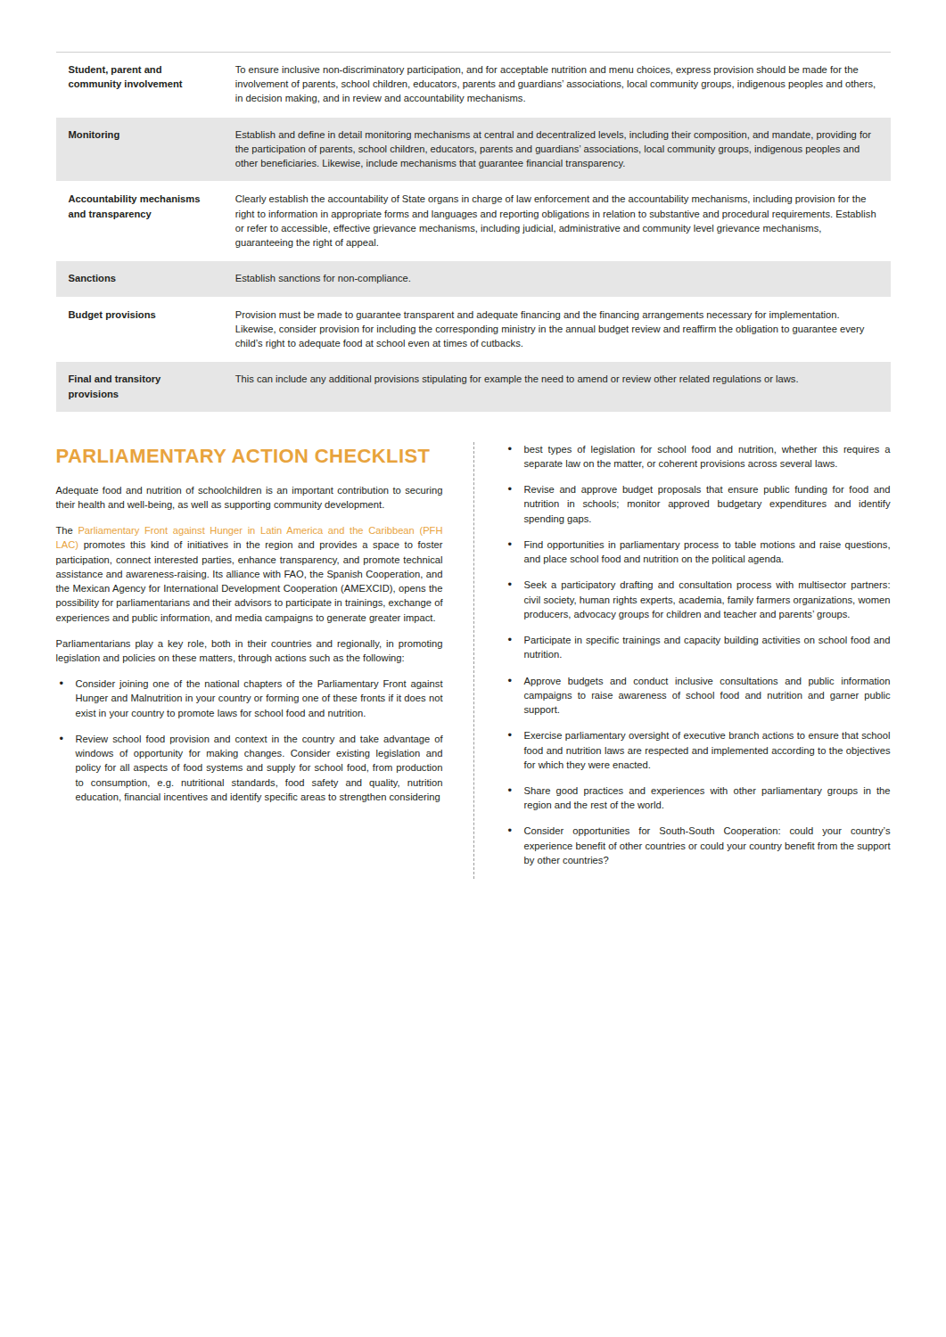| Student, parent and community involvement | To ensure inclusive non-discriminatory participation, and for acceptable nutrition and menu choices, express provision should be made for the involvement of parents, school children, educators, parents and guardians’ associations, local community groups, indigenous peoples and others, in decision making, and in review and accountability mechanisms. |
| Monitoring | Establish and define in detail monitoring mechanisms at central and decentralized levels, including their composition, and mandate, providing for the participation of parents, school children, educators, parents and guardians’ associations, local community groups, indigenous peoples and other beneficiaries. Likewise, include mechanisms that guarantee financial transparency. |
| Accountability mechanisms and transparency | Clearly establish the accountability of State organs in charge of law enforcement and the accountability mechanisms, including provision for the right to information in appropriate forms and languages and reporting obligations in relation to substantive and procedural requirements. Establish or refer to accessible, effective grievance mechanisms, including judicial, administrative and community level grievance mechanisms, guaranteeing the right of appeal. |
| Sanctions | Establish sanctions for non-compliance. |
| Budget provisions | Provision must be made to guarantee transparent and adequate financing and the financing arrangements necessary for implementation. Likewise, consider provision for including the corresponding ministry in the annual budget review and reaffirm the obligation to guarantee every child’s right to adequate food at school even at times of cutbacks. |
| Final and transitory provisions | This can include any additional provisions stipulating for example the need to amend or review other related regulations or laws. |
Parliamentary action checklist
Adequate food and nutrition of schoolchildren is an important contribution to securing their health and well-being, as well as supporting community development.
The Parliamentary Front against Hunger in Latin America and the Caribbean (PFH LAC) promotes this kind of initiatives in the region and provides a space to foster participation, connect interested parties, enhance transparency, and promote technical assistance and awareness-raising. Its alliance with FAO, the Spanish Cooperation, and the Mexican Agency for International Development Cooperation (AMEXCID), opens the possibility for parliamentarians and their advisors to participate in trainings, exchange of experiences and public information, and media campaigns to generate greater impact.
Parliamentarians play a key role, both in their countries and regionally, in promoting legislation and policies on these matters, through actions such as the following:
Consider joining one of the national chapters of the Parliamentary Front against Hunger and Malnutrition in your country or forming one of these fronts if it does not exist in your country to promote laws for school food and nutrition.
Review school food provision and context in the country and take advantage of windows of opportunity for making changes. Consider existing legislation and policy for all aspects of food systems and supply for school food, from production to consumption, e.g. nutritional standards, food safety and quality, nutrition education, financial incentives and identify specific areas to strengthen considering
best types of legislation for school food and nutrition, whether this requires a separate law on the matter, or coherent provisions across several laws.
Revise and approve budget proposals that ensure public funding for food and nutrition in schools; monitor approved budgetary expenditures and identify spending gaps.
Find opportunities in parliamentary process to table motions and raise questions, and place school food and nutrition on the political agenda.
Seek a participatory drafting and consultation process with multisector partners: civil society, human rights experts, academia, family farmers organizations, women producers, advocacy groups for children and teacher and parents’ groups.
Participate in specific trainings and capacity building activities on school food and nutrition.
Approve budgets and conduct inclusive consultations and public information campaigns to raise awareness of school food and nutrition and garner public support.
Exercise parliamentary oversight of executive branch actions to ensure that school food and nutrition laws are respected and implemented according to the objectives for which they were enacted.
Share good practices and experiences with other parliamentary groups in the region and the rest of the world.
Consider opportunities for South-South Cooperation: could your country’s experience benefit of other countries or could your country benefit from the support by other countries?